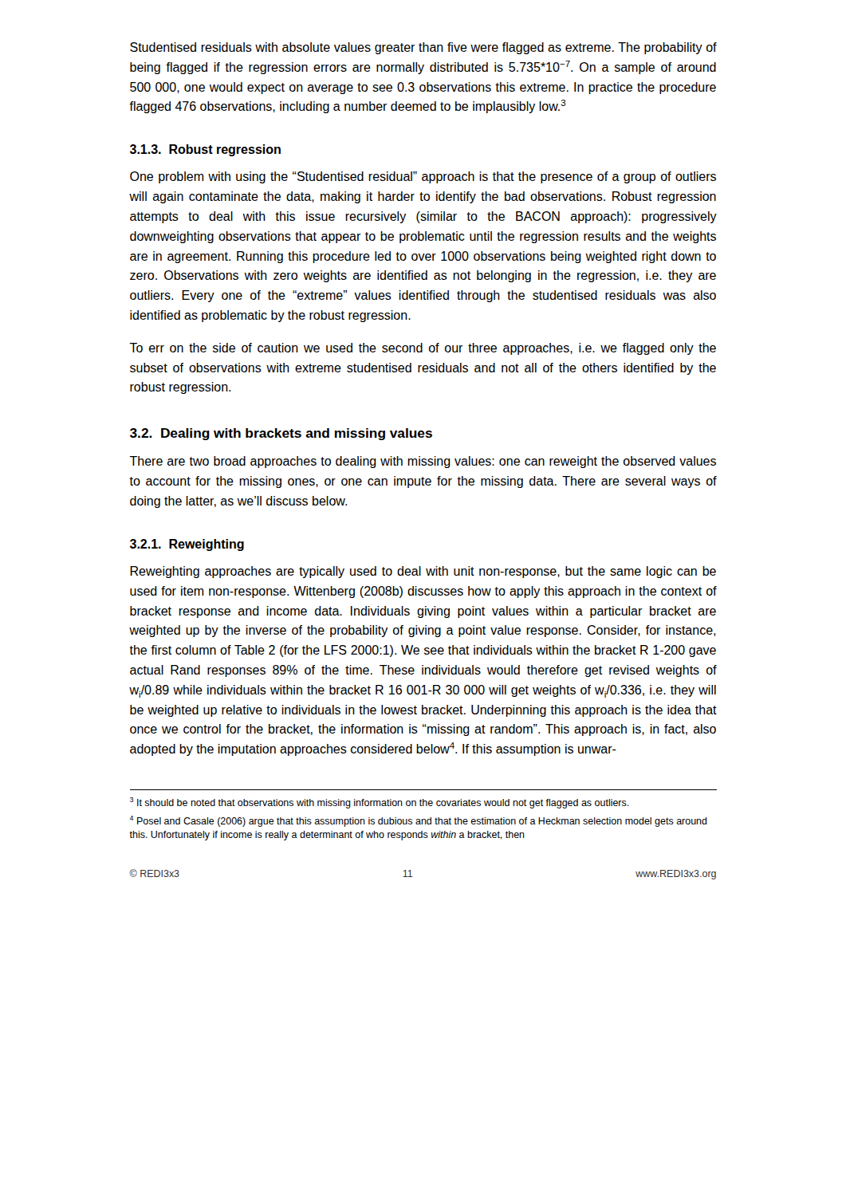Studentised residuals with absolute values greater than five were flagged as extreme. The probability of being flagged if the regression errors are normally distributed is 5.735*10−7. On a sample of around 500 000, one would expect on average to see 0.3 observations this extreme. In practice the procedure flagged 476 observations, including a number deemed to be implausibly low.3
3.1.3. Robust regression
One problem with using the “Studentised residual” approach is that the presence of a group of outliers will again contaminate the data, making it harder to identify the bad observations. Robust regression attempts to deal with this issue recursively (similar to the BACON approach): progressively downweighting observations that appear to be problematic until the regression results and the weights are in agreement. Running this procedure led to over 1000 observations being weighted right down to zero. Observations with zero weights are identified as not belonging in the regression, i.e. they are outliers. Every one of the “extreme” values identified through the studentised residuals was also identified as problematic by the robust regression.
To err on the side of caution we used the second of our three approaches, i.e. we flagged only the subset of observations with extreme studentised residuals and not all of the others identified by the robust regression.
3.2. Dealing with brackets and missing values
There are two broad approaches to dealing with missing values: one can reweight the observed values to account for the missing ones, or one can impute for the missing data. There are several ways of doing the latter, as we’ll discuss below.
3.2.1. Reweighting
Reweighting approaches are typically used to deal with unit non-response, but the same logic can be used for item non-response. Wittenberg (2008b) discusses how to apply this approach in the context of bracket response and income data. Individuals giving point values within a particular bracket are weighted up by the inverse of the probability of giving a point value response. Consider, for instance, the first column of Table 2 (for the LFS 2000:1). We see that individuals within the bracket R 1-200 gave actual Rand responses 89% of the time. These individuals would therefore get revised weights of wi/0.89 while individuals within the bracket R 16 001-R 30 000 will get weights of wi/0.336, i.e. they will be weighted up relative to individuals in the lowest bracket. Underpinning this approach is the idea that once we control for the bracket, the information is “missing at random”. This approach is, in fact, also adopted by the imputation approaches considered below4. If this assumption is unwar-
3 It should be noted that observations with missing information on the covariates would not get flagged as outliers.
4 Posel and Casale (2006) argue that this assumption is dubious and that the estimation of a Heckman selection model gets around this. Unfortunately if income is really a determinant of who responds within a bracket, then
© REDI3x3 11 www.REDI3x3.org